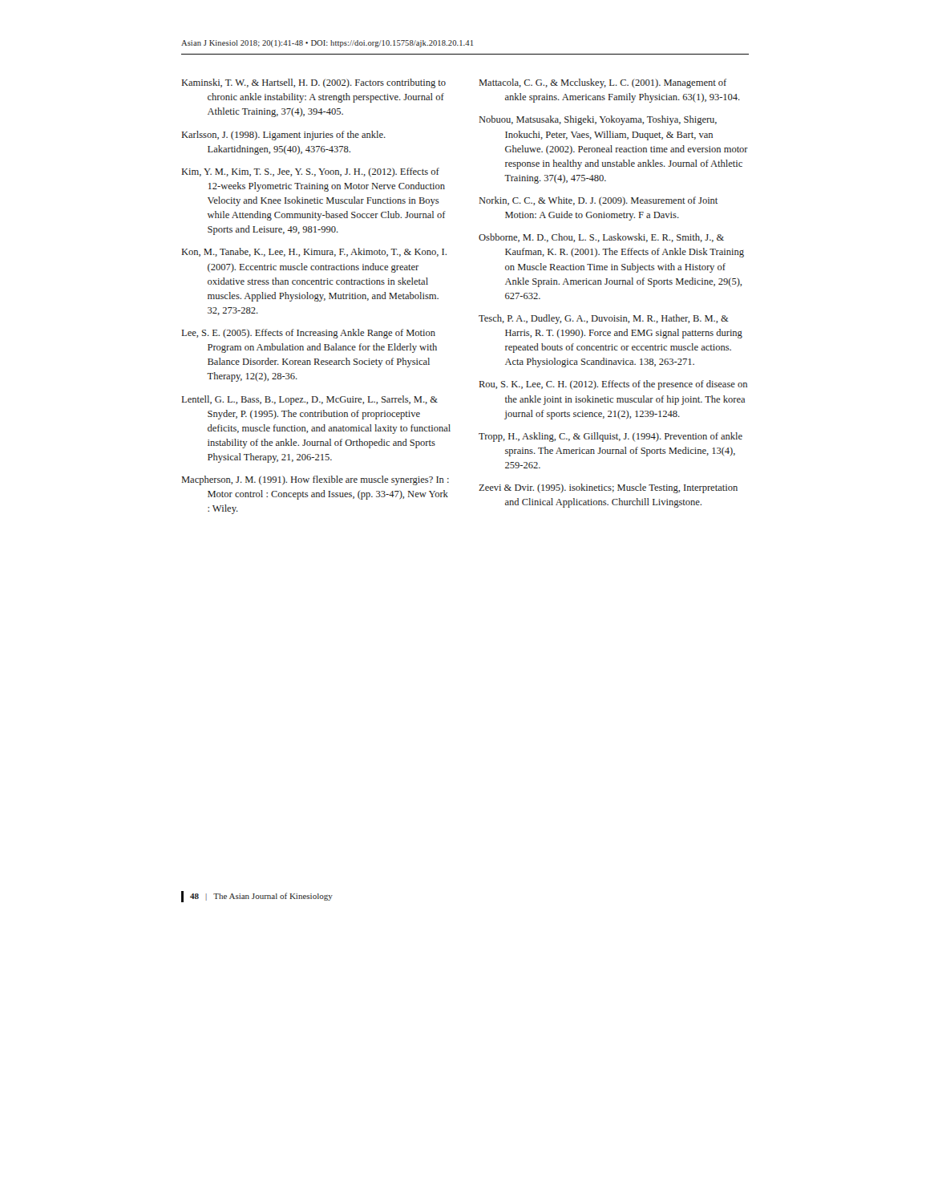Asian J Kinesiol 2018; 20(1):41-48 • DOI: https://doi.org/10.15758/ajk.2018.20.1.41
Kaminski, T. W., & Hartsell, H. D. (2002). Factors contributing to chronic ankle instability: A strength perspective. Journal of Athletic Training, 37(4), 394-405.
Karlsson, J. (1998). Ligament injuries of the ankle. Lakartidningen, 95(40), 4376-4378.
Kim, Y. M., Kim, T. S., Jee, Y. S., Yoon, J. H., (2012). Effects of 12-weeks Plyometric Training on Motor Nerve Conduction Velocity and Knee Isokinetic Muscular Functions in Boys while Attending Community-based Soccer Club. Journal of Sports and Leisure, 49, 981-990.
Kon, M., Tanabe, K., Lee, H., Kimura, F., Akimoto, T., & Kono, I. (2007). Eccentric muscle contractions induce greater oxidative stress than concentric contractions in skeletal muscles. Applied Physiology, Mutrition, and Metabolism. 32, 273-282.
Lee, S. E. (2005). Effects of Increasing Ankle Range of Motion Program on Ambulation and Balance for the Elderly with Balance Disorder. Korean Research Society of Physical Therapy, 12(2), 28-36.
Lentell, G. L., Bass, B., Lopez., D., McGuire, L., Sarrels, M., & Snyder, P. (1995). The contribution of proprioceptive deficits, muscle function, and anatomical laxity to functional instability of the ankle. Journal of Orthopedic and Sports Physical Therapy, 21, 206-215.
Macpherson, J. M. (1991). How flexible are muscle synergies? In : Motor control : Concepts and Issues, (pp. 33-47), New York : Wiley.
Mattacola, C. G., & Mccluskey, L. C. (2001). Management of ankle sprains. Americans Family Physician. 63(1), 93-104.
Nobuou, Matsusaka, Shigeki, Yokoyama, Toshiya, Shigeru, Inokuchi, Peter, Vaes, William, Duquet, & Bart, van Gheluwe. (2002). Peroneal reaction time and eversion motor response in healthy and unstable ankles. Journal of Athletic Training. 37(4), 475-480.
Norkin, C. C., & White, D. J. (2009). Measurement of Joint Motion: A Guide to Goniometry. F a Davis.
Osbborne, M. D., Chou, L. S., Laskowski, E. R., Smith, J., & Kaufman, K. R. (2001). The Effects of Ankle Disk Training on Muscle Reaction Time in Subjects with a History of Ankle Sprain. American Journal of Sports Medicine, 29(5), 627-632.
Tesch, P. A., Dudley, G. A., Duvoisin, M. R., Hather, B. M., & Harris, R. T. (1990). Force and EMG signal patterns during repeated bouts of concentric or eccentric muscle actions. Acta Physiologica Scandinavica. 138, 263-271.
Rou, S. K., Lee, C. H. (2012). Effects of the presence of disease on the ankle joint in isokinetic muscular of hip joint. The korea journal of sports science, 21(2), 1239-1248.
Tropp, H., Askling, C., & Gillquist, J. (1994). Prevention of ankle sprains. The American Journal of Sports Medicine, 13(4), 259-262.
Zeevi & Dvir. (1995). isokinetics; Muscle Testing, Interpretation and Clinical Applications. Churchill Livingstone.
48 | The Asian Journal of Kinesiology